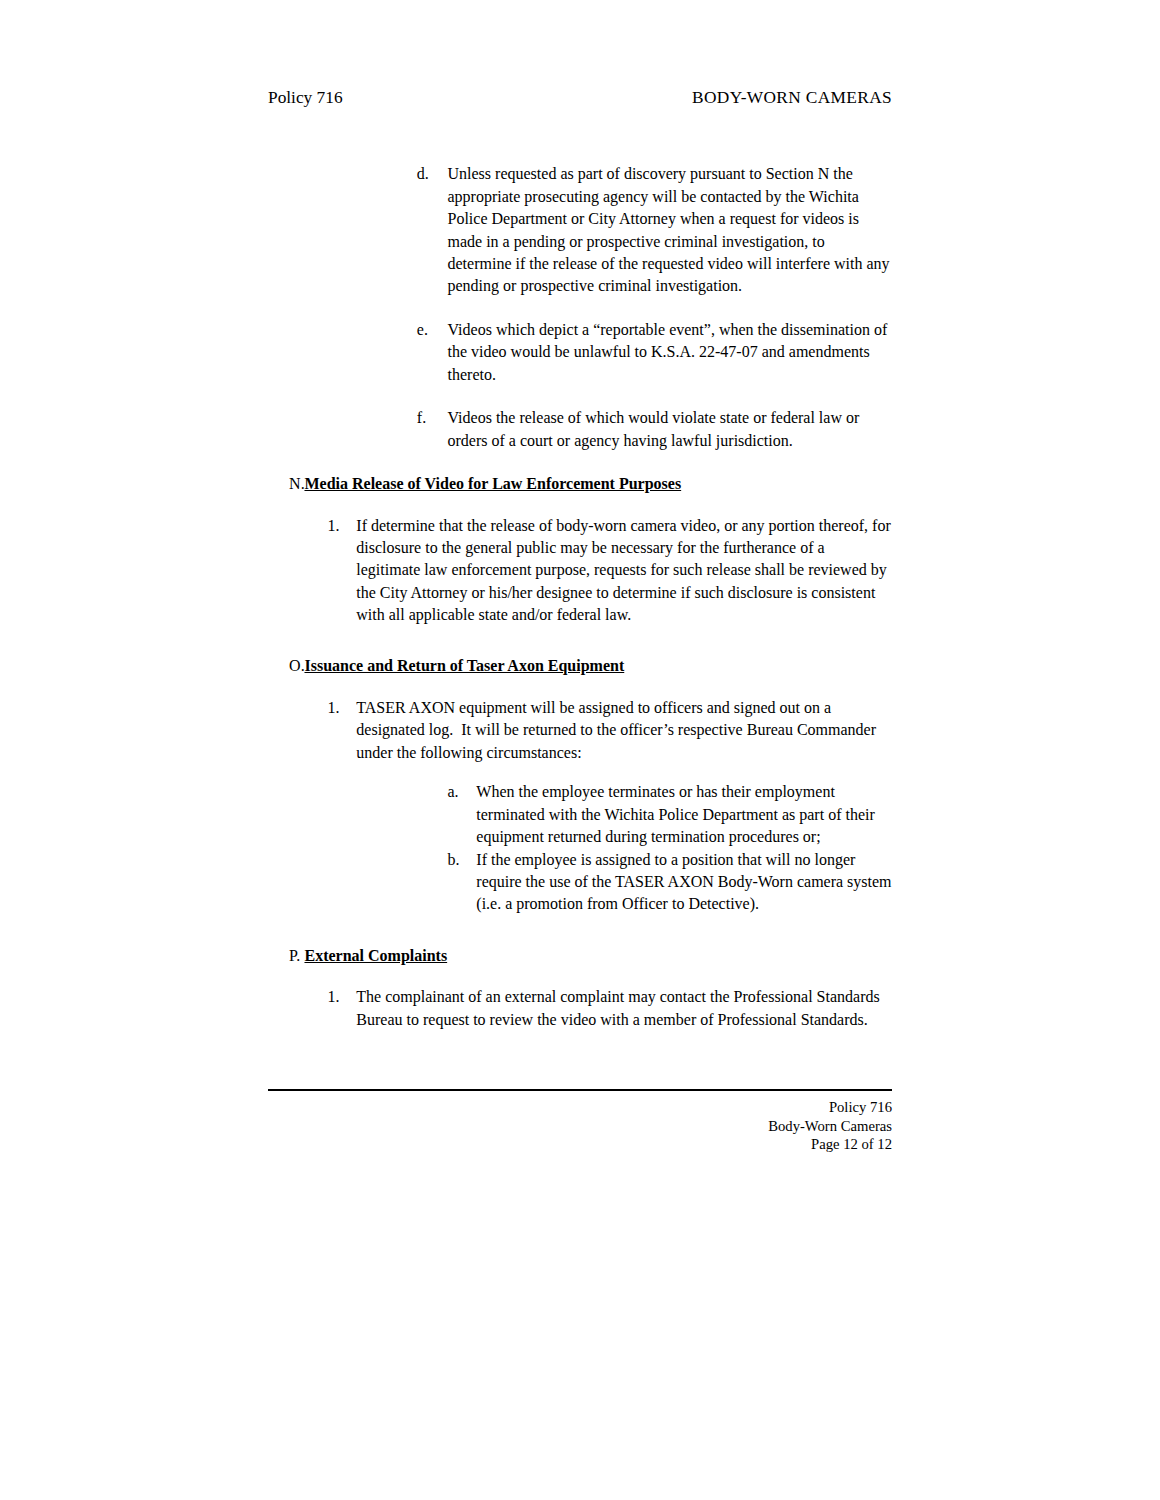Policy 716
BODY-WORN CAMERAS
d. Unless requested as part of discovery pursuant to Section N the appropriate prosecuting agency will be contacted by the Wichita Police Department or City Attorney when a request for videos is made in a pending or prospective criminal investigation, to determine if the release of the requested video will interfere with any pending or prospective criminal investigation.
e. Videos which depict a “reportable event”, when the dissemination of the video would be unlawful to K.S.A. 22-47-07 and amendments thereto.
f. Videos the release of which would violate state or federal law or orders of a court or agency having lawful jurisdiction.
N. Media Release of Video for Law Enforcement Purposes
1. If determine that the release of body-worn camera video, or any portion thereof, for disclosure to the general public may be necessary for the furtherance of a legitimate law enforcement purpose, requests for such release shall be reviewed by the City Attorney or his/her designee to determine if such disclosure is consistent with all applicable state and/or federal law.
O. Issuance and Return of Taser Axon Equipment
1. TASER AXON equipment will be assigned to officers and signed out on a designated log. It will be returned to the officer’s respective Bureau Commander under the following circumstances:
a. When the employee terminates or has their employment terminated with the Wichita Police Department as part of their equipment returned during termination procedures or;
b. If the employee is assigned to a position that will no longer require the use of the TASER AXON Body-Worn camera system (i.e. a promotion from Officer to Detective).
P. External Complaints
1. The complainant of an external complaint may contact the Professional Standards Bureau to request to review the video with a member of Professional Standards.
Policy 716
Body-Worn Cameras
Page 12 of 12